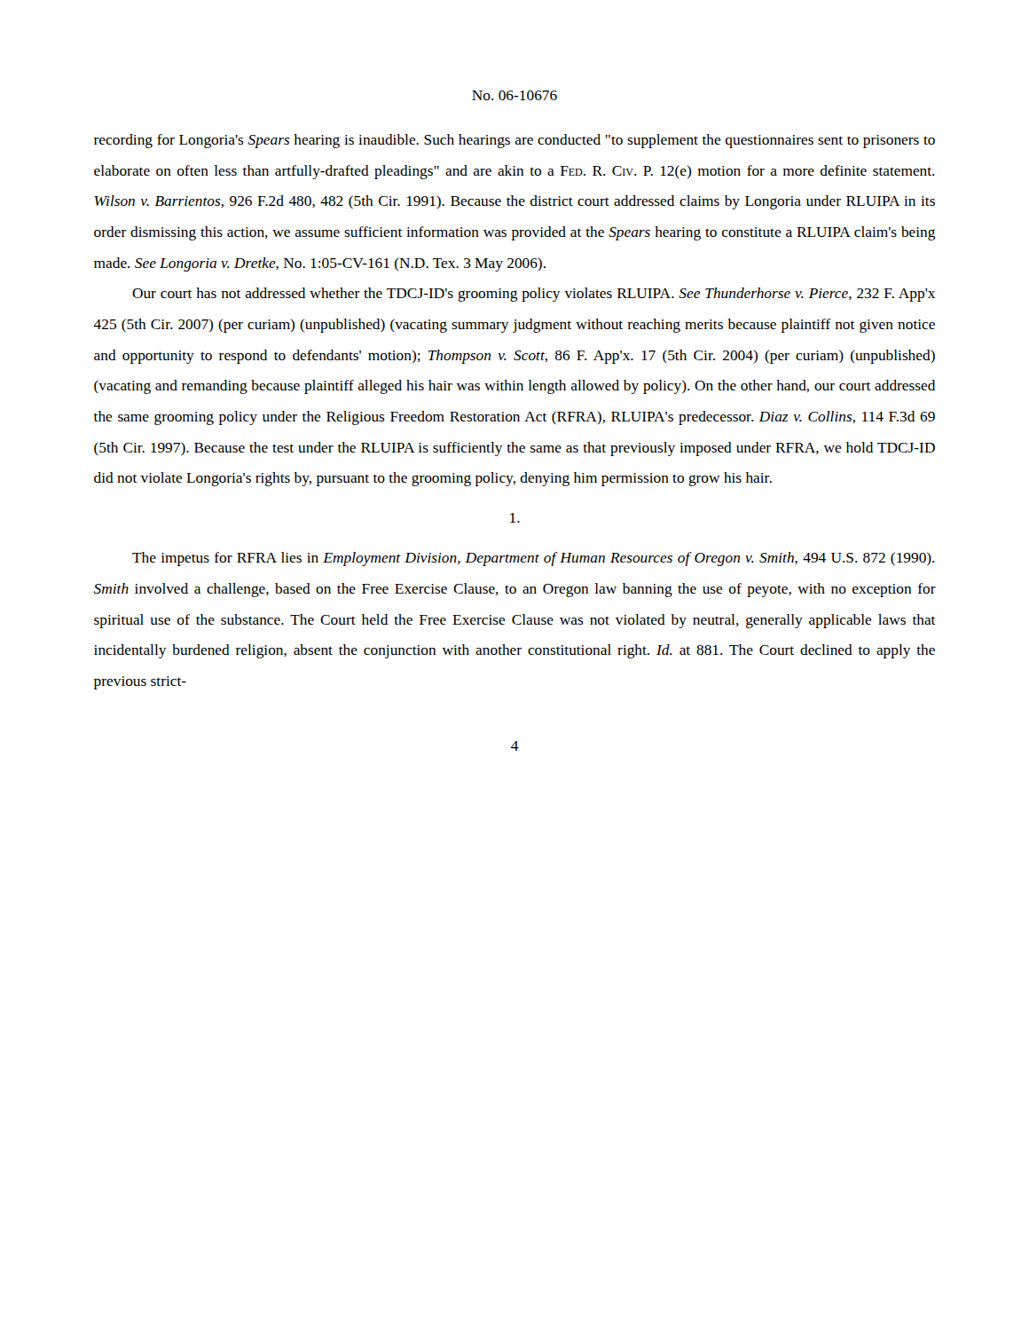No. 06-10676
recording for Longoria's Spears hearing is inaudible. Such hearings are conducted "to supplement the questionnaires sent to prisoners to elaborate on often less than artfully-drafted pleadings" and are akin to a Fed. R. Civ. P. 12(e) motion for a more definite statement. Wilson v. Barrientos, 926 F.2d 480, 482 (5th Cir. 1991). Because the district court addressed claims by Longoria under RLUIPA in its order dismissing this action, we assume sufficient information was provided at the Spears hearing to constitute a RLUIPA claim's being made. See Longoria v. Dretke, No. 1:05-CV-161 (N.D. Tex. 3 May 2006).
Our court has not addressed whether the TDCJ-ID's grooming policy violates RLUIPA. See Thunderhorse v. Pierce, 232 F. App'x 425 (5th Cir. 2007) (per curiam) (unpublished) (vacating summary judgment without reaching merits because plaintiff not given notice and opportunity to respond to defendants' motion); Thompson v. Scott, 86 F. App'x. 17 (5th Cir. 2004) (per curiam) (unpublished) (vacating and remanding because plaintiff alleged his hair was within length allowed by policy). On the other hand, our court addressed the same grooming policy under the Religious Freedom Restoration Act (RFRA), RLUIPA's predecessor. Diaz v. Collins, 114 F.3d 69 (5th Cir. 1997). Because the test under the RLUIPA is sufficiently the same as that previously imposed under RFRA, we hold TDCJ-ID did not violate Longoria's rights by, pursuant to the grooming policy, denying him permission to grow his hair.
1.
The impetus for RFRA lies in Employment Division, Department of Human Resources of Oregon v. Smith, 494 U.S. 872 (1990). Smith involved a challenge, based on the Free Exercise Clause, to an Oregon law banning the use of peyote, with no exception for spiritual use of the substance. The Court held the Free Exercise Clause was not violated by neutral, generally applicable laws that incidentally burdened religion, absent the conjunction with another constitutional right. Id. at 881. The Court declined to apply the previous strict-
4